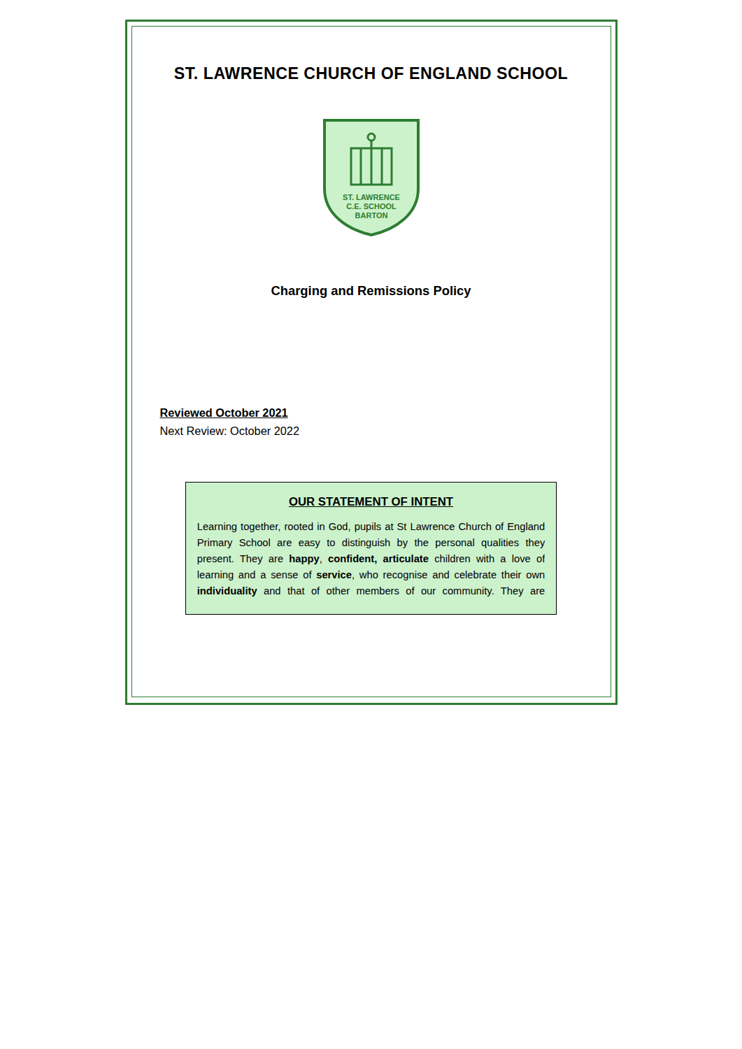ST. LAWRENCE CHURCH OF ENGLAND SCHOOL
ST. LAWRENCE C.E. SCHOOL BARTON
Charging and Remissions Policy
Reviewed October 2021 Next Review: October 2022
OUR STATEMENT OF INTENT
Learning together, rooted in God, pupils at St Lawrence Church of England Primary School are easy to distinguish by the personal qualities they present. They are happy, confident, articulate children with a love of learning and a sense of service, who recognise and celebrate their own individuality and that of other members of our community. They are generous, kind and welcoming; they are forgiving and understand justice. With God by their side, they face the world with resilience, integrity